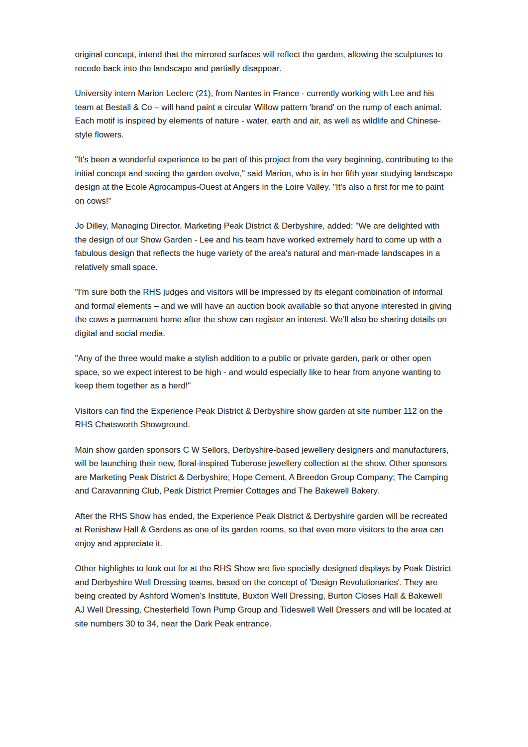original concept, intend that the mirrored surfaces will reflect the garden, allowing the sculptures to recede back into the landscape and partially disappear.
University intern Marion Leclerc (21), from Nantes in France - currently working with Lee and his team at Bestall & Co – will hand paint a circular Willow pattern 'brand' on the rump of each animal. Each motif is inspired by elements of nature - water, earth and air, as well as wildlife and Chinese-style flowers.
"It's been a wonderful experience to be part of this project from the very beginning, contributing to the initial concept and seeing the garden evolve," said Marion, who is in her fifth year studying landscape design at the Ecole Agrocampus-Ouest at Angers in the Loire Valley. "It's also a first for me to paint on cows!"
Jo Dilley, Managing Director, Marketing Peak District & Derbyshire, added: "We are delighted with the design of our Show Garden - Lee and his team have worked extremely hard to come up with a fabulous design that reflects the huge variety of the area's natural and man-made landscapes in a relatively small space.
"I'm sure both the RHS judges and visitors will be impressed by its elegant combination of informal and formal elements – and we will have an auction book available so that anyone interested in giving the cows a permanent home after the show can register an interest. We’ll also be sharing details on digital and social media.
"Any of the three would make a stylish addition to a public or private garden, park or other open space, so we expect interest to be high - and would especially like to hear from anyone wanting to keep them together as a herd!"
Visitors can find the Experience Peak District & Derbyshire show garden at site number 112 on the RHS Chatsworth Showground.
Main show garden sponsors C W Sellors, Derbyshire-based jewellery designers and manufacturers, will be launching their new, floral-inspired Tuberose jewellery collection at the show. Other sponsors are Marketing Peak District & Derbyshire; Hope Cement, A Breedon Group Company; The Camping and Caravanning Club, Peak District Premier Cottages and The Bakewell Bakery.
After the RHS Show has ended, the Experience Peak District & Derbyshire garden will be recreated at Renishaw Hall & Gardens as one of its garden rooms, so that even more visitors to the area can enjoy and appreciate it.
Other highlights to look out for at the RHS Show are five specially-designed displays by Peak District and Derbyshire Well Dressing teams, based on the concept of 'Design Revolutionaries'. They are being created by Ashford Women's Institute, Buxton Well Dressing, Burton Closes Hall & Bakewell AJ Well Dressing, Chesterfield Town Pump Group and Tideswell Well Dressers and will be located at site numbers 30 to 34, near the Dark Peak entrance.